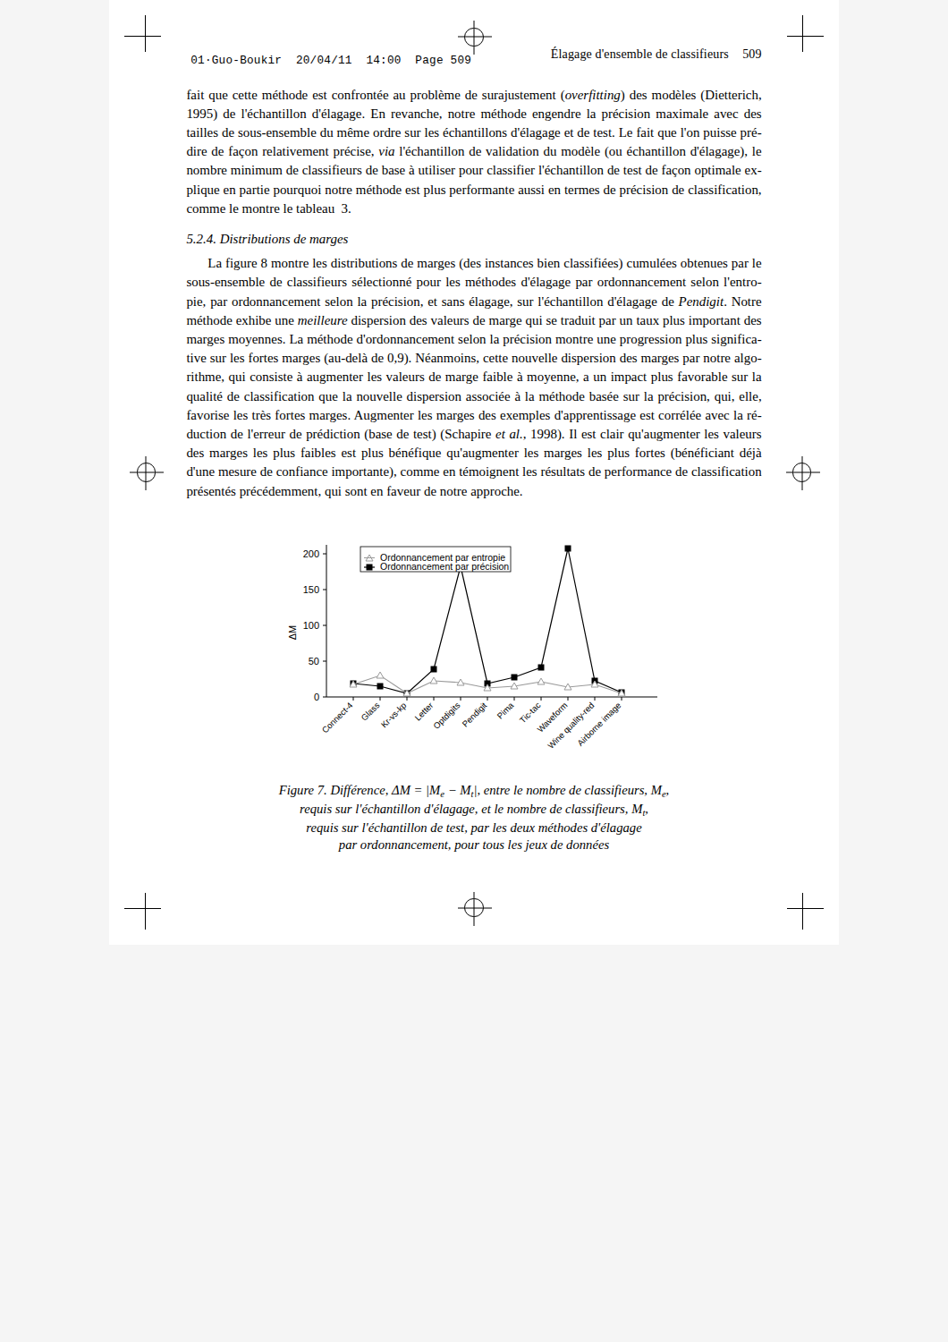01·Guo-Boukir 20/04/11 14:00 Page 509
Élagage d'ensemble de classifieurs509
fait que cette méthode est confrontée au problème de surajustement (overfitting) des modèles (Dietterich, 1995) de l'échantillon d'élagage. En revanche, notre méthode engendre la précision maximale avec des tailles de sous-ensemble du même ordre sur les échantillons d'élagage et de test. Le fait que l'on puisse prédire de façon relativement précise, via l'échantillon de validation du modèle (ou échantillon d'élagage), le nombre minimum de classifieurs de base à utiliser pour classifier l'échantillon de test de façon optimale explique en partie pourquoi notre méthode est plus performante aussi en termes de précision de classification, comme le montre le tableau 3.
5.2.4. Distributions de marges
La figure 8 montre les distributions de marges (des instances bien classifiées) cumulées obtenues par le sous-ensemble de classifieurs sélectionné pour les méthodes d'élagage par ordonnancement selon l'entropie, par ordonnancement selon la précision, et sans élagage, sur l'échantillon d'élagage de Pendigit. Notre méthode exhibe une meilleure dispersion des valeurs de marge qui se traduit par un taux plus important des marges moyennes. La méthode d'ordonnancement selon la précision montre une progression plus significative sur les fortes marges (au-delà de 0,9). Néanmoins, cette nouvelle dispersion des marges par notre algorithme, qui consiste à augmenter les valeurs de marge faible à moyenne, a un impact plus favorable sur la qualité de classification que la nouvelle dispersion associée à la méthode basée sur la précision, qui, elle, favorise les très fortes marges. Augmenter les marges des exemples d'apprentissage est corrélée avec la réduction de l'erreur de prédiction (base de test) (Schapire et al., 1998). Il est clair qu'augmenter les valeurs des marges les plus faibles est plus bénéfique qu'augmenter les marges les plus fortes (bénéficiant déjà d'une mesure de confiance importante), comme en témoignent les résultats de performance de classification présentés précédemment, qui sont en faveur de notre approche.
y scale: 0 -> 190 ; 200 -> 30 => 0.8 px per unit 0 50 100 150 200 ΔM Ordonnancement par entropie Ordonnancement par précision Connect-4 Glass Kr-vs-kp Letter Optdigits Pendigit Pima Tic-tac Waveform Wine quality-red Airborne image
Figure 7. Différence, ΔM = |Me − Mt|, entre le nombre de classifieurs, Me,
requis sur l'échantillon d'élagage, et le nombre de classifieurs, Mt,
requis sur l'échantillon de test, par les deux méthodes d'élagage
par ordonnancement, pour tous les jeux de données